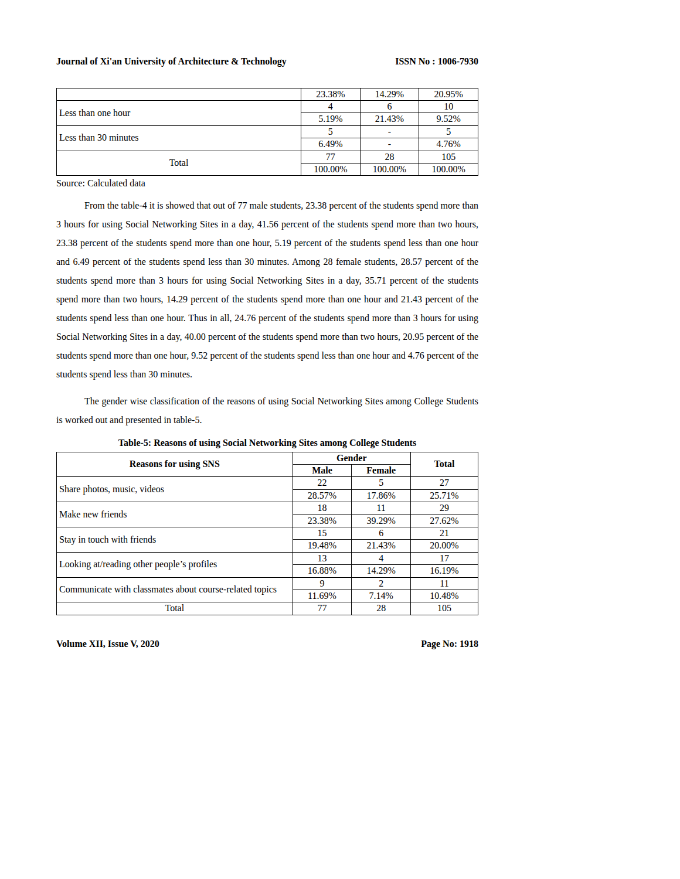Journal of Xi'an University of Architecture & Technology
ISSN No : 1006-7930
| | 23.38% | 14.29% | 20.95% |
| Less than one hour | 4 | 6 | 10 |
| 5.19% | 21.43% | 9.52% |
| Less than 30 minutes | 5 | - | 5 |
| 6.49% | - | 4.76% |
| Total | 77 | 28 | 105 |
| 100.00% | 100.00% | 100.00% |
Source: Calculated data
From the table-4 it is showed that out of 77 male students, 23.38 percent of the students spend more than 3 hours for using Social Networking Sites in a day, 41.56 percent of the students spend more than two hours, 23.38 percent of the students spend more than one hour, 5.19 percent of the students spend less than one hour and 6.49 percent of the students spend less than 30 minutes. Among 28 female students, 28.57 percent of the students spend more than 3 hours for using Social Networking Sites in a day, 35.71 percent of the students spend more than two hours, 14.29 percent of the students spend more than one hour and 21.43 percent of the students spend less than one hour. Thus in all, 24.76 percent of the students spend more than 3 hours for using Social Networking Sites in a day, 40.00 percent of the students spend more than two hours, 20.95 percent of the students spend more than one hour, 9.52 percent of the students spend less than one hour and 4.76 percent of the students spend less than 30 minutes.
The gender wise classification of the reasons of using Social Networking Sites among College Students is worked out and presented in table-5.
Table-5: Reasons of using Social Networking Sites among College Students
| Reasons for using SNS | Gender | Total |
| --- | --- | --- |
| Male | Female |
| Share photos, music, videos | 22 | 5 | 27 |
| 28.57% | 17.86% | 25.71% |
| Make new friends | 18 | 11 | 29 |
| 23.38% | 39.29% | 27.62% |
| Stay in touch with friends | 15 | 6 | 21 |
| 19.48% | 21.43% | 20.00% |
| Looking at/reading other people’s profiles | 13 | 4 | 17 |
| 16.88% | 14.29% | 16.19% |
| Communicate with classmates about course-related topics | 9 | 2 | 11 |
| 11.69% | 7.14% | 10.48% |
| Total | 77 | 28 | 105 |
Volume XII, Issue V, 2020
Page No: 1918